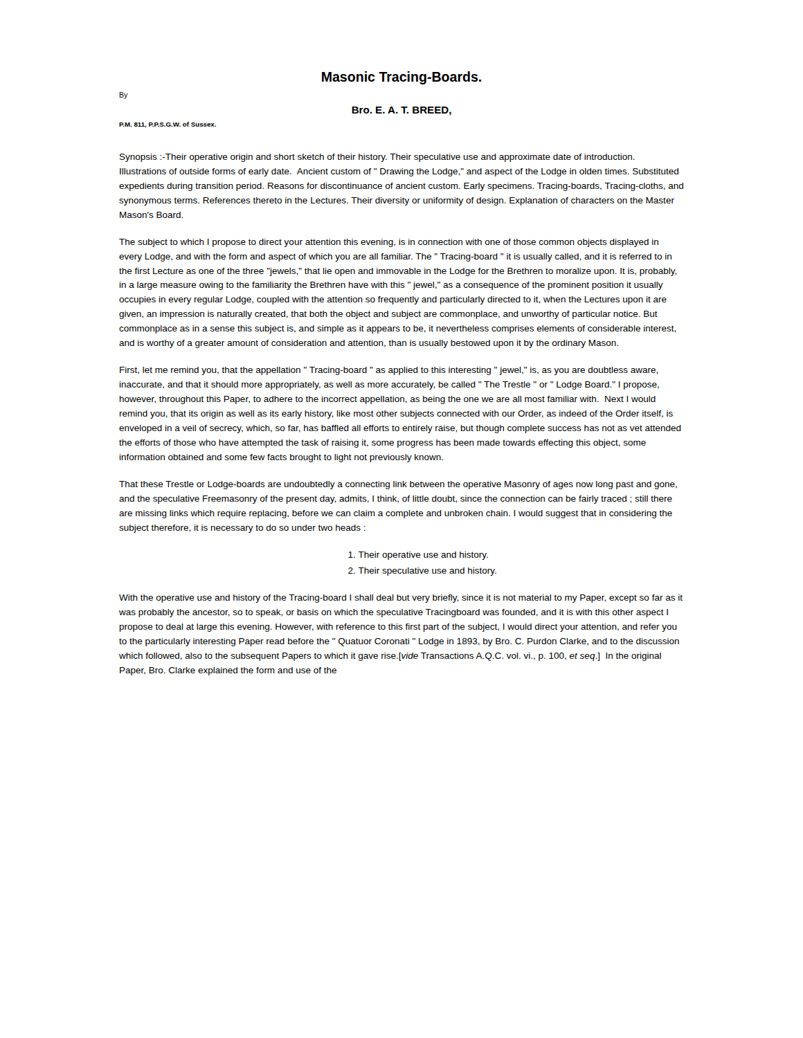Masonic Tracing-Boards.
By
Bro. E. A. T. BREED,
P.M. 811, P.P.S.G.W. of Sussex.
Synopsis :-Their operative origin and short sketch of their history. Their speculative use and approximate date of introduction. Illustrations of outside forms of early date. Ancient custom of " Drawing the Lodge," and aspect of the Lodge in olden times. Substituted expedients during transition period. Reasons for discontinuance of ancient custom. Early specimens. Tracing-boards, Tracing-cloths, and synonymous terms. References thereto in the Lectures. Their diversity or uniformity of design. Explanation of characters on the Master Mason's Board.
The subject to which I propose to direct your attention this evening, is in connection with one of those common objects displayed in every Lodge, and with the form and aspect of which you are all familiar. The " Tracing-board " it is usually called, and it is referred to in the first Lecture as one of the three "jewels," that lie open and immovable in the Lodge for the Brethren to moralize upon. It is, probably, in a large measure owing to the familiarity the Brethren have with this " jewel," as a consequence of the prominent position it usually occupies in every regular Lodge, coupled with the attention so frequently and particularly directed to it, when the Lectures upon it are given, an impression is naturally created, that both the object and subject are commonplace, and unworthy of particular notice. But commonplace as in a sense this subject is, and simple as it appears to be, it nevertheless comprises elements of considerable interest, and is worthy of a greater amount of consideration and attention, than is usually bestowed upon it by the ordinary Mason.
First, let me remind you, that the appellation " Tracing-board " as applied to this interesting " jewel," is, as you are doubtless aware, inaccurate, and that it should more appropriately, as well as more accurately, be called " The Trestle " or " Lodge Board." I propose, however, throughout this Paper, to adhere to the incorrect appellation, as being the one we are all most familiar with. Next I would remind you, that its origin as well as its early history, like most other subjects connected with our Order, as indeed of the Order itself, is enveloped in a veil of secrecy, which, so far, has baffled all efforts to entirely raise, but though complete success has not as vet attended the efforts of those who have attempted the task of raising it, some progress has been made towards effecting this object, some information obtained and some few facts brought to light not previously known.
That these Trestle or Lodge-boards are undoubtedly a connecting link between the operative Masonry of ages now long past and gone, and the speculative Freemasonry of the present day, admits, I think, of little doubt, since the connection can be fairly traced ; still there are missing links which require replacing, before we can claim a complete and unbroken chain. I would suggest that in considering the subject therefore, it is necessary to do so under two heads :
Their operative use and history.
Their speculative use and history.
With the operative use and history of the Tracing-board I shall deal but very briefly, since it is not material to my Paper, except so far as it was probably the ancestor, so to speak, or basis on which the speculative Tracingboard was founded, and it is with this other aspect I propose to deal at large this evening. However, with reference to this first part of the subject, I would direct your attention, and refer you to the particularly interesting Paper read before the " Quatuor Coronati " Lodge in 1893, by Bro. C. Purdon Clarke, and to the discussion which followed, also to the subsequent Papers to which it gave rise.[vide Transactions A.Q.C. vol. vi., p. 100, et seq.] In the original Paper, Bro. Clarke explained the form and use of the